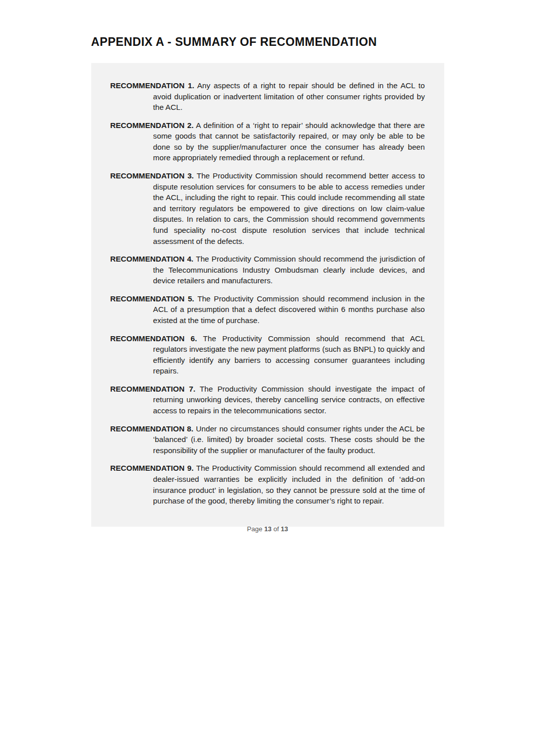APPENDIX A - SUMMARY OF RECOMMENDATION
RECOMMENDATION 1. Any aspects of a right to repair should be defined in the ACL to avoid duplication or inadvertent limitation of other consumer rights provided by the ACL.
RECOMMENDATION 2. A definition of a ‘right to repair’ should acknowledge that there are some goods that cannot be satisfactorily repaired, or may only be able to be done so by the supplier/manufacturer once the consumer has already been more appropriately remedied through a replacement or refund.
RECOMMENDATION 3. The Productivity Commission should recommend better access to dispute resolution services for consumers to be able to access remedies under the ACL, including the right to repair. This could include recommending all state and territory regulators be empowered to give directions on low claim-value disputes. In relation to cars, the Commission should recommend governments fund speciality no-cost dispute resolution services that include technical assessment of the defects.
RECOMMENDATION 4. The Productivity Commission should recommend the jurisdiction of the Telecommunications Industry Ombudsman clearly include devices, and device retailers and manufacturers.
RECOMMENDATION 5. The Productivity Commission should recommend inclusion in the ACL of a presumption that a defect discovered within 6 months purchase also existed at the time of purchase.
RECOMMENDATION 6. The Productivity Commission should recommend that ACL regulators investigate the new payment platforms (such as BNPL) to quickly and efficiently identify any barriers to accessing consumer guarantees including repairs.
RECOMMENDATION 7. The Productivity Commission should investigate the impact of returning unworking devices, thereby cancelling service contracts, on effective access to repairs in the telecommunications sector.
RECOMMENDATION 8. Under no circumstances should consumer rights under the ACL be ‘balanced’ (i.e. limited) by broader societal costs. These costs should be the responsibility of the supplier or manufacturer of the faulty product.
RECOMMENDATION 9. The Productivity Commission should recommend all extended and dealer-issued warranties be explicitly included in the definition of ‘add-on insurance product’ in legislation, so they cannot be pressure sold at the time of purchase of the good, thereby limiting the consumer’s right to repair.
Page 13 of 13